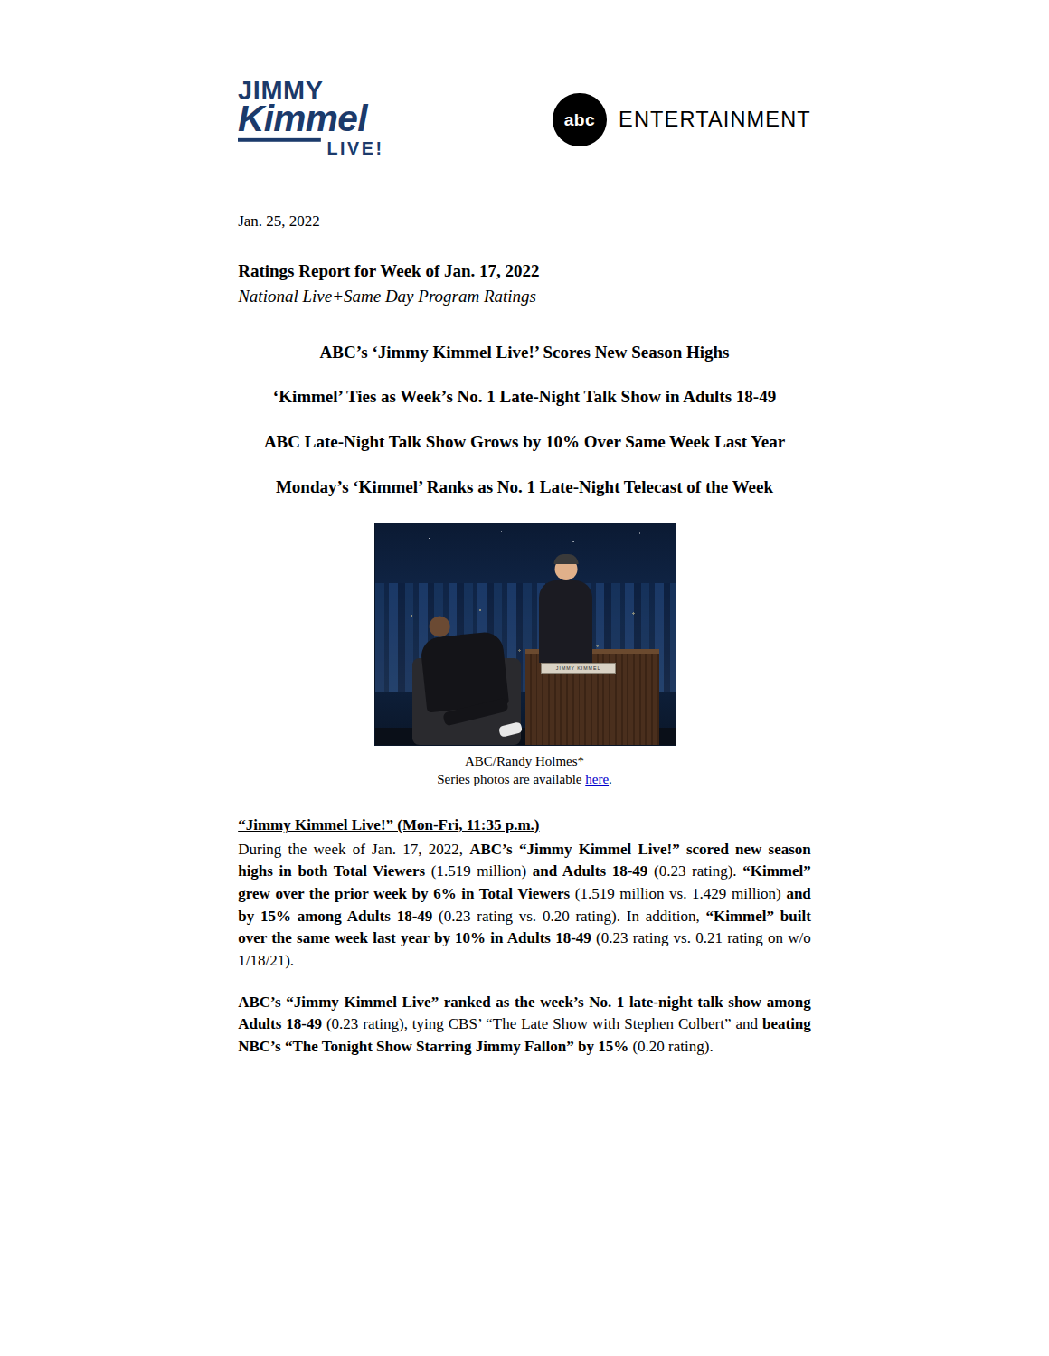JIMMY Kimmel LIVE!
abc
ENTERTAINMENT
Jan. 25, 2022
Ratings Report for Week of Jan. 17, 2022
National Live+Same Day Program Ratings
ABC’s ‘Jimmy Kimmel Live!’ Scores New Season Highs
‘Kimmel’ Ties as Week’s No. 1 Late-Night Talk Show in Adults 18-49
ABC Late-Night Talk Show Grows by 10% Over Same Week Last Year
Monday’s ‘Kimmel’ Ranks as No. 1 Late-Night Telecast of the Week
JIMMY KIMMEL
ABC/Randy Holmes*
Series photos are available here.
“Jimmy Kimmel Live!” (Mon-Fri, 11:35 p.m.)
During the week of Jan. 17, 2022, ABC’s “Jimmy Kimmel Live!” scored new season highs in both Total Viewers (1.519 million) and Adults 18-49 (0.23 rating). “Kimmel” grew over the prior week by 6% in Total Viewers (1.519 million vs. 1.429 million) and by 15% among Adults 18-49 (0.23 rating vs. 0.20 rating). In addition, “Kimmel” built over the same week last year by 10% in Adults 18-49 (0.23 rating vs. 0.21 rating on w/o 1/18/21).
ABC’s “Jimmy Kimmel Live” ranked as the week’s No. 1 late-night talk show among Adults 18-49 (0.23 rating), tying CBS’ “The Late Show with Stephen Colbert” and beating NBC’s “The Tonight Show Starring Jimmy Fallon” by 15% (0.20 rating).